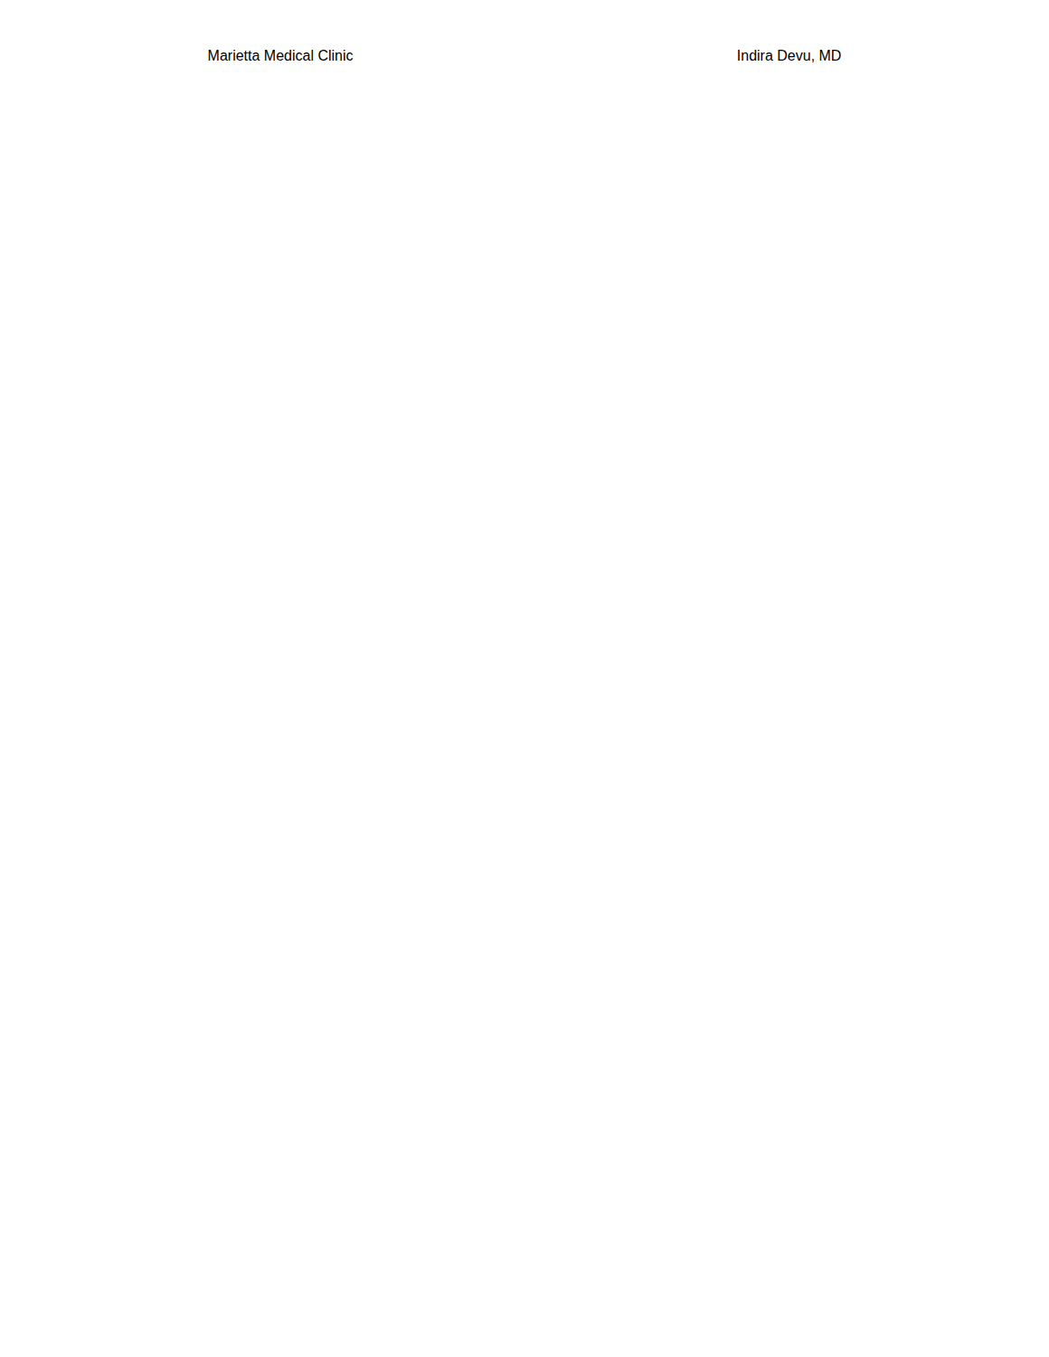Marietta Medical Clinic
Indira Devu, MD